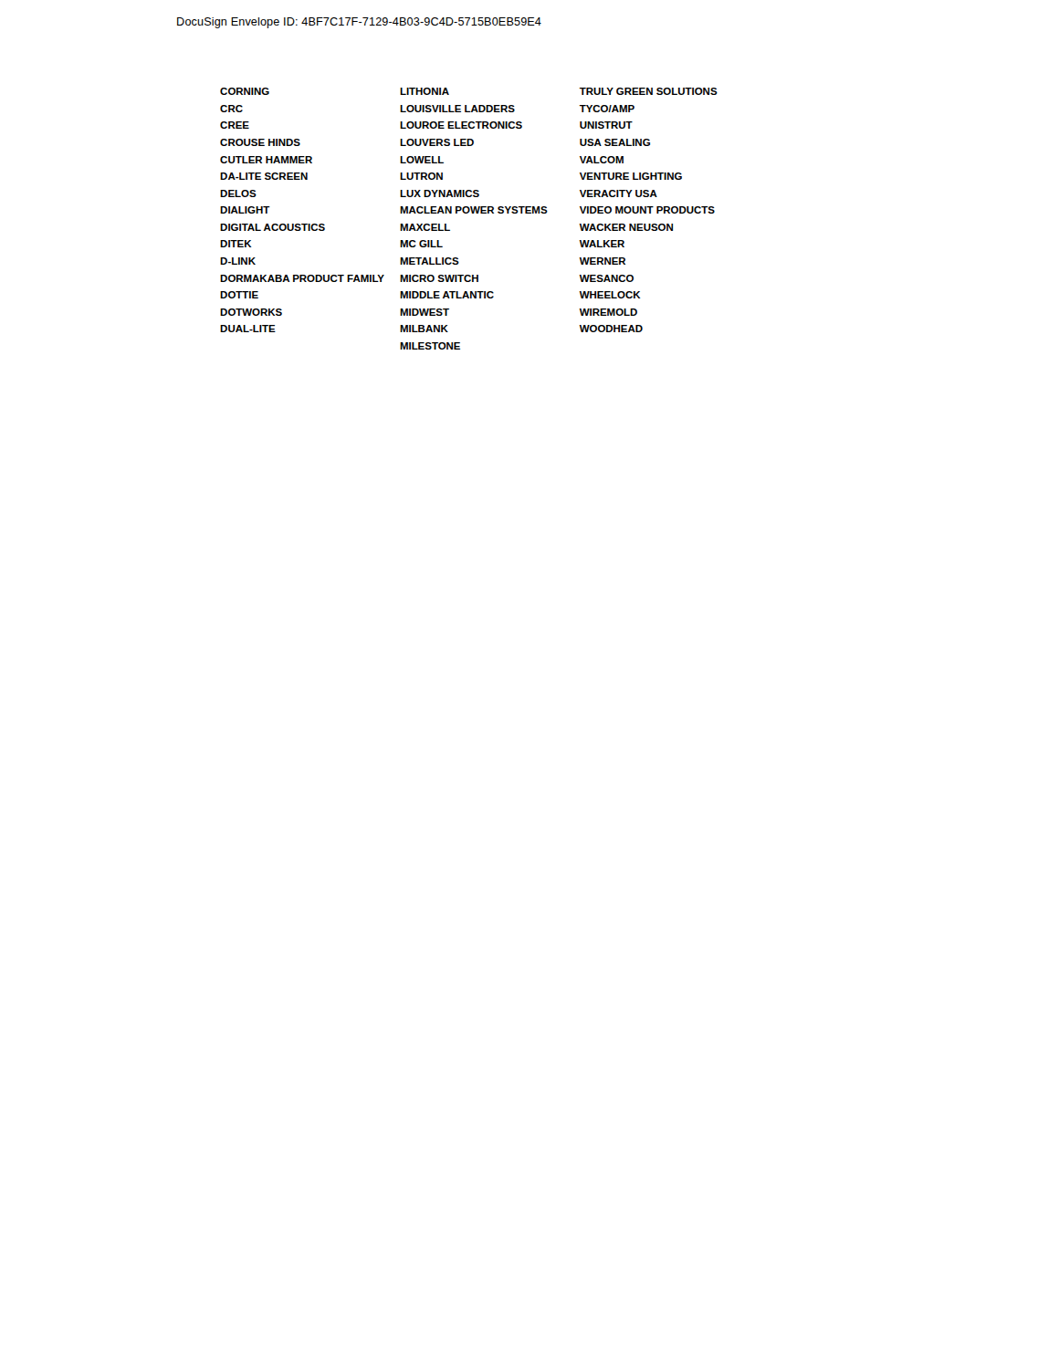DocuSign Envelope ID: 4BF7C17F-7129-4B03-9C4D-5715B0EB59E4
| CORNING CRC CREE CROUSE HINDS CUTLER HAMMER DA-LITE SCREEN DELOS DIALIGHT DIGITAL ACOUSTICS DITEK D-LINK DORMAKABA PRODUCT FAMILY DOTTIE DOTWORKS DUAL-LITE | LITHONIA LOUISVILLE LADDERS LOUROE ELECTRONICS LOUVERS LED LOWELL LUTRON LUX DYNAMICS MACLEAN POWER SYSTEMS MAXCELL MC GILL METALLICS MICRO SWITCH MIDDLE ATLANTIC MIDWEST MILBANK MILESTONE | TRULY GREEN SOLUTIONS TYCO/AMP UNISTRUT USA SEALING VALCOM VENTURE LIGHTING VERACITY USA VIDEO MOUNT PRODUCTS WACKER NEUSON WALKER WERNER WESANCO WHEELOCK WIREMOLD WOODHEAD |